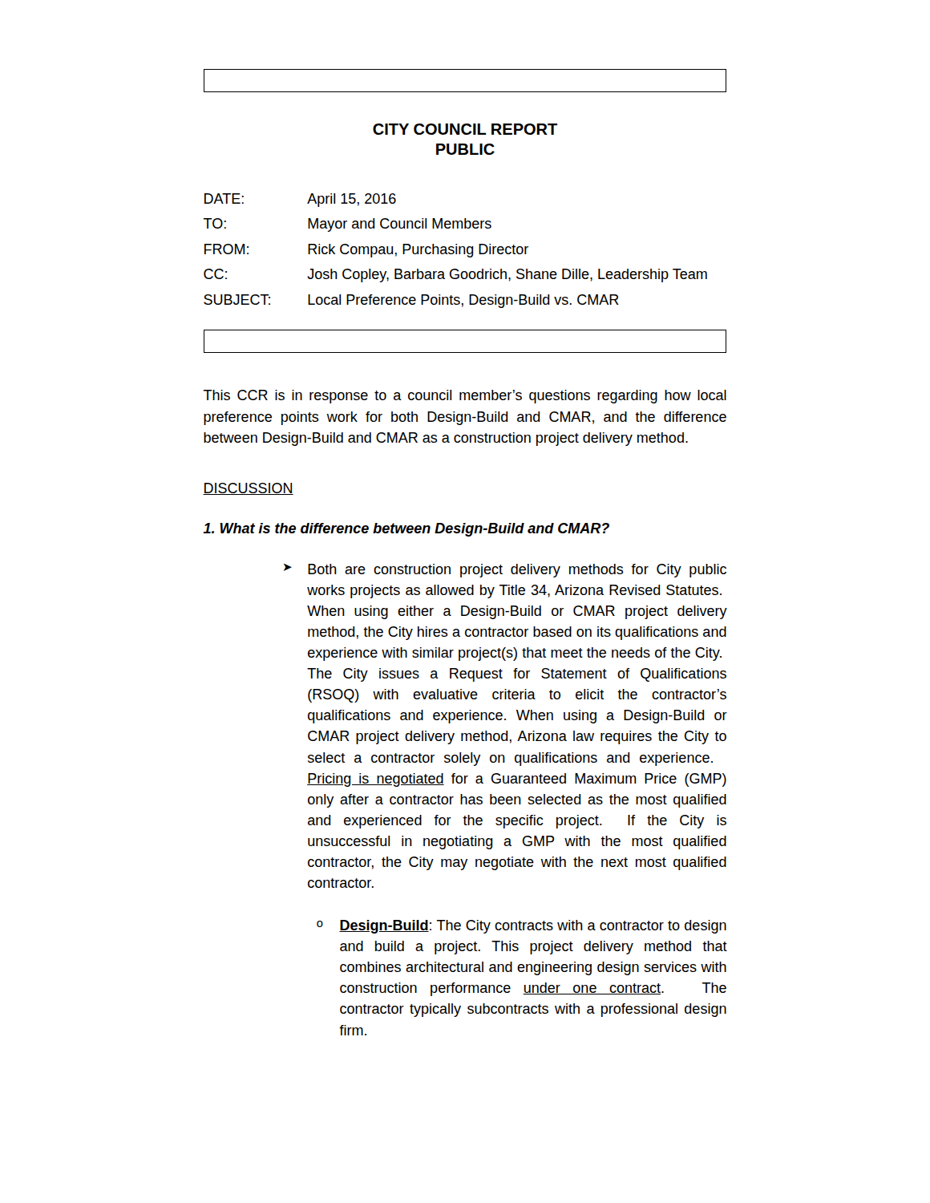CITY COUNCIL REPORT
PUBLIC
| DATE: | April 15, 2016 |
| TO: | Mayor and Council Members |
| FROM: | Rick Compau, Purchasing Director |
| CC: | Josh Copley, Barbara Goodrich, Shane Dille, Leadership Team |
| SUBJECT: | Local Preference Points, Design-Build vs. CMAR |
This CCR is in response to a council member’s questions regarding how local preference points work for both Design-Build and CMAR, and the difference between Design-Build and CMAR as a construction project delivery method.
DISCUSSION
1. What is the difference between Design-Build and CMAR?
Both are construction project delivery methods for City public works projects as allowed by Title 34, Arizona Revised Statutes. When using either a Design-Build or CMAR project delivery method, the City hires a contractor based on its qualifications and experience with similar project(s) that meet the needs of the City. The City issues a Request for Statement of Qualifications (RSOQ) with evaluative criteria to elicit the contractor’s qualifications and experience. When using a Design-Build or CMAR project delivery method, Arizona law requires the City to select a contractor solely on qualifications and experience. Pricing is negotiated for a Guaranteed Maximum Price (GMP) only after a contractor has been selected as the most qualified and experienced for the specific project. If the City is unsuccessful in negotiating a GMP with the most qualified contractor, the City may negotiate with the next most qualified contractor.
Design-Build: The City contracts with a contractor to design and build a project. This project delivery method that combines architectural and engineering design services with construction performance under one contract. The contractor typically subcontracts with a professional design firm.